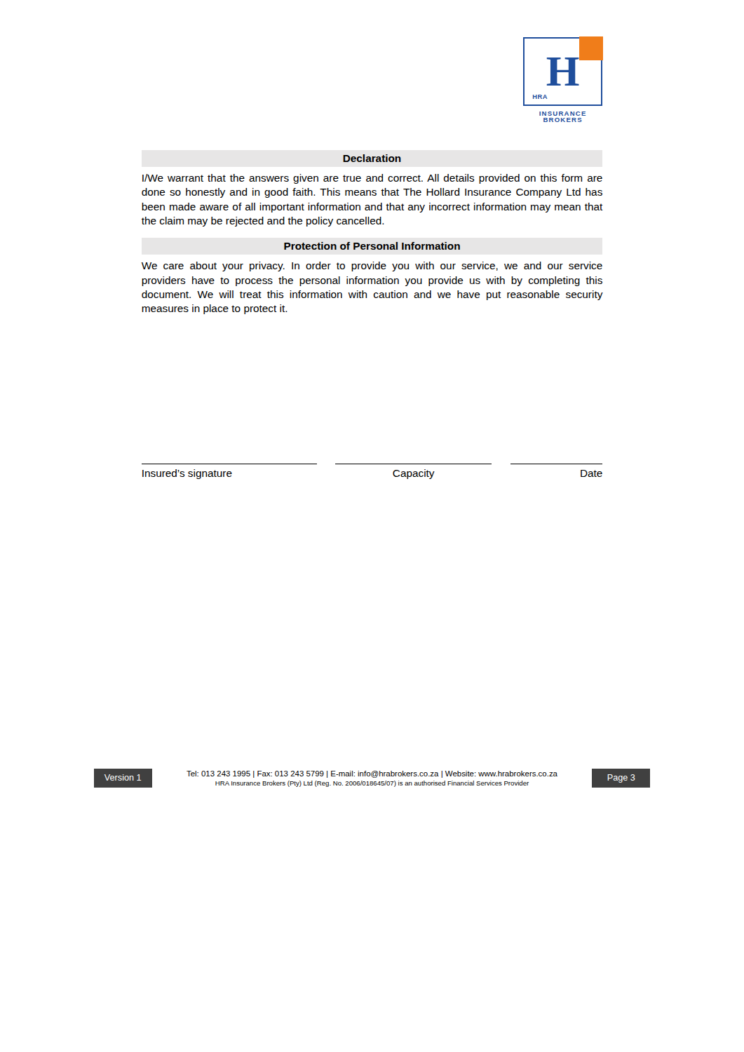H
HRA
INSURANCE BROKERS
Declaration
I/We warrant that the answers given are true and correct. All details provided on this form are done so honestly and in good faith. This means that The Hollard Insurance Company Ltd has been made aware of all important information and that any incorrect information may mean that the claim may be rejected and the policy cancelled.
Protection of Personal Information
We care about your privacy. In order to provide you with our service, we and our service providers have to process the personal information you provide us with by completing this document. We will treat this information with caution and we have put reasonable security measures in place to protect it.
Insured’s signature
Capacity
Date
| Version 1 | Tel: 013 243 1995 / Fax: 013 243 5799 / E-mail: info@hrabrokers.co.za / Website: www.hrabrokers.co.za HRA Insurance Brokers (Pty) Ltd (Reg. No. 2006/018645/07) is an authorised Financial Services Provider | Page 3 |